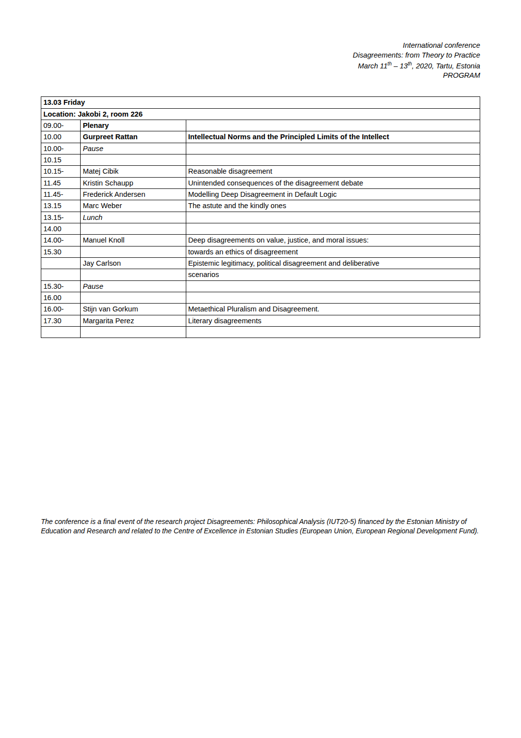International conference Disagreements: from Theory to Practice March 11th – 13th, 2020, Tartu, Estonia PROGRAM
| 13.03 Friday |
| Location: Jakobi 2, room 226 |
| 09.00- | Plenary | |
| 10.00 | Gurpreet Rattan | Intellectual Norms and the Principled Limits of the Intellect |
| 10.00- | Pause | |
| 10.15 | | |
| 10.15- | Matej Cibik | Reasonable disagreement |
| 11.45 | Kristin Schaupp | Unintended consequences of the disagreement debate |
| 11.45- | Frederick Andersen | Modelling Deep Disagreement in Default Logic |
| 13.15 | Marc Weber | The astute and the kindly ones |
| 13.15- | Lunch | |
| 14.00 | | |
| 14.00- | Manuel Knoll | Deep disagreements on value, justice, and moral issues: |
| 15.30 | | towards an ethics of disagreement |
| | Jay Carlson | Epistemic legitimacy, political disagreement and deliberative |
| | | scenarios |
| 15.30- | Pause | |
| 16.00 | | |
| 16.00- | Stijn van Gorkum | Metaethical Pluralism and Disagreement. |
| 17.30 | Margarita Perez | Literary disagreements |
The conference is a final event of the research project Disagreements: Philosophical Analysis (IUT20-5) financed by the Estonian Ministry of Education and Research and related to the Centre of Excellence in Estonian Studies (European Union, European Regional Development Fund).